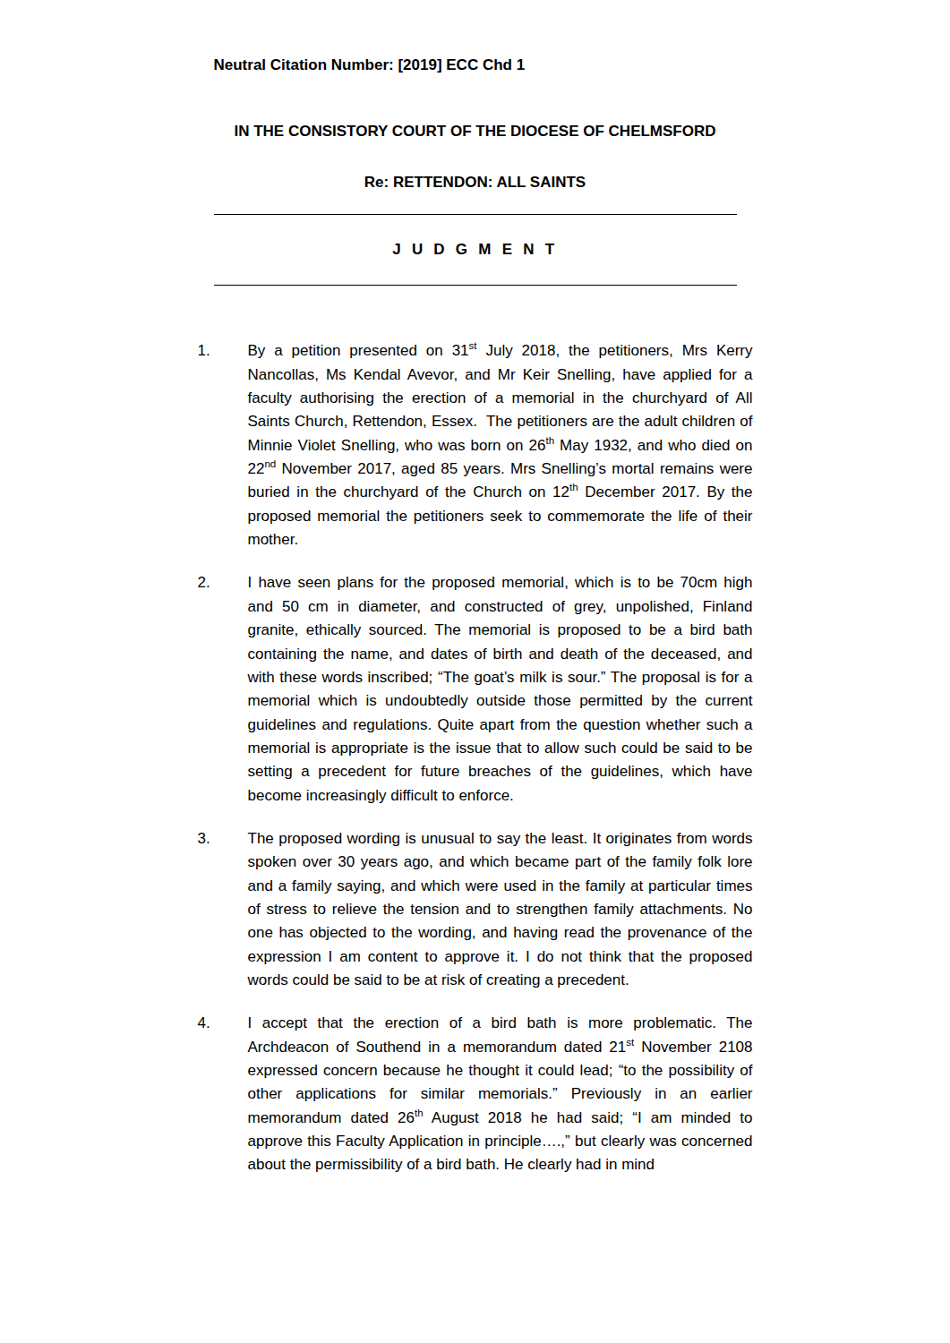Neutral Citation Number: [2019] ECC Chd 1
IN THE CONSISTORY COURT OF THE DIOCESE OF CHELMSFORD
Re: RETTENDON: ALL SAINTS
J U D G M E N T
By a petition presented on 31st July 2018, the petitioners, Mrs Kerry Nancollas, Ms Kendal Avevor, and Mr Keir Snelling, have applied for a faculty authorising the erection of a memorial in the churchyard of All Saints Church, Rettendon, Essex. The petitioners are the adult children of Minnie Violet Snelling, who was born on 26th May 1932, and who died on 22nd November 2017, aged 85 years. Mrs Snelling’s mortal remains were buried in the churchyard of the Church on 12th December 2017. By the proposed memorial the petitioners seek to commemorate the life of their mother.
I have seen plans for the proposed memorial, which is to be 70cm high and 50 cm in diameter, and constructed of grey, unpolished, Finland granite, ethically sourced. The memorial is proposed to be a bird bath containing the name, and dates of birth and death of the deceased, and with these words inscribed; “The goat’s milk is sour.” The proposal is for a memorial which is undoubtedly outside those permitted by the current guidelines and regulations. Quite apart from the question whether such a memorial is appropriate is the issue that to allow such could be said to be setting a precedent for future breaches of the guidelines, which have become increasingly difficult to enforce.
The proposed wording is unusual to say the least. It originates from words spoken over 30 years ago, and which became part of the family folk lore and a family saying, and which were used in the family at particular times of stress to relieve the tension and to strengthen family attachments. No one has objected to the wording, and having read the provenance of the expression I am content to approve it. I do not think that the proposed words could be said to be at risk of creating a precedent.
I accept that the erection of a bird bath is more problematic. The Archdeacon of Southend in a memorandum dated 21st November 2108 expressed concern because he thought it could lead; “to the possibility of other applications for similar memorials.” Previously in an earlier memorandum dated 26th August 2018 he had said; “I am minded to approve this Faculty Application in principle….,” but clearly was concerned about the permissibility of a bird bath. He clearly had in mind